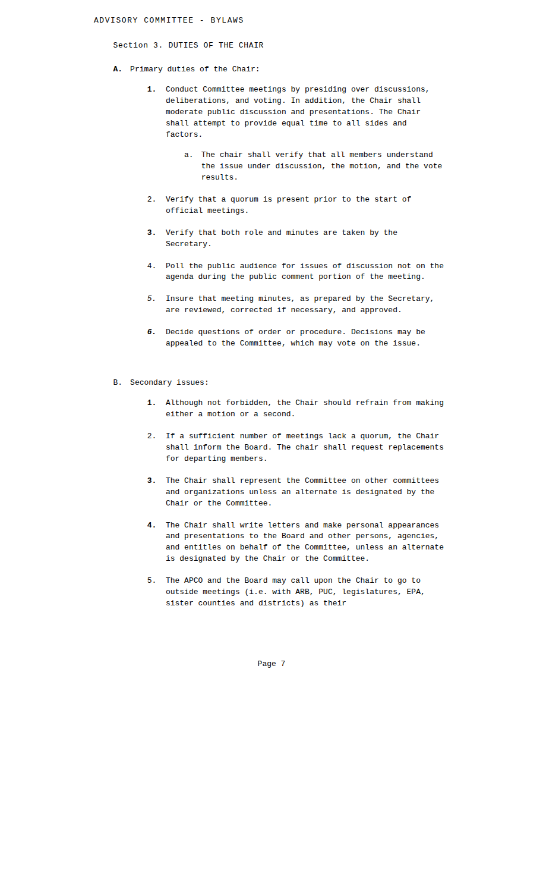ADVISORY COMMITTEE - BYLAWS
Section 3. DUTIES OF THE CHAIR
A. Primary duties of the Chair:
1. Conduct Committee meetings by presiding over discussions, deliberations, and voting. In addition, the Chair shall moderate public discussion and presentations. The Chair shall attempt to provide equal time to all sides and factors.
a. The chair shall verify that all members understand the issue under discussion, the motion, and the vote results.
2. Verify that a quorum is present prior to the start of official meetings.
3. Verify that both role and minutes are taken by the Secretary.
4. Poll the public audience for issues of discussion not on the agenda during the public comment portion of the meeting.
5. Insure that meeting minutes, as prepared by the Secretary, are reviewed, corrected if necessary, and approved.
6. Decide questions of order or procedure. Decisions may be appealed to the Committee, which may vote on the issue.
B. Secondary issues:
1. Although not forbidden, the Chair should refrain from making either a motion or a second.
2. If a sufficient number of meetings lack a quorum, the Chair shall inform the Board. The chair shall request replacements for departing members.
3. The Chair shall represent the Committee on other committees and organizations unless an alternate is designated by the Chair or the Committee.
4. The Chair shall write letters and make personal appearances and presentations to the Board and other persons, agencies, and entitles on behalf of the Committee, unless an alternate is designated by the Chair or the Committee.
5. The APCO and the Board may call upon the Chair to go to outside meetings (i.e. with ARB, PUC, legislatures, EPA, sister counties and districts) as their
Page 7